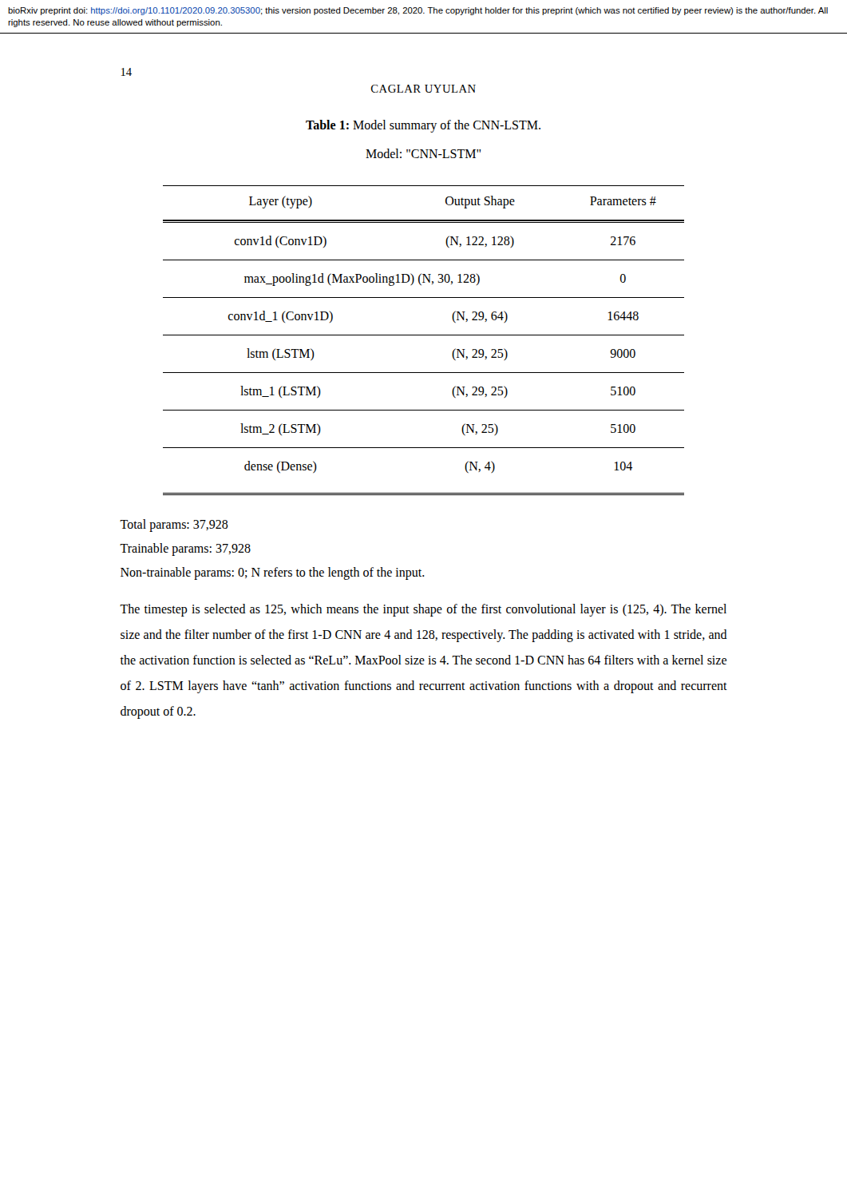bioRxiv preprint doi: https://doi.org/10.1101/2020.09.20.305300; this version posted December 28, 2020. The copyright holder for this preprint (which was not certified by peer review) is the author/funder. All rights reserved. No reuse allowed without permission.
14
CAGLAR UYULAN
Table 1: Model summary of the CNN-LSTM.
Model: "CNN-LSTM"
| Layer (type) | Output Shape | Parameters # |
| --- | --- | --- |
| conv1d (Conv1D) | (N, 122, 128) | 2176 |
| max_pooling1d (MaxPooling1D) (N, 30, 128) | 0 |
| conv1d_1 (Conv1D) | (N, 29, 64) | 16448 |
| lstm (LSTM) | (N, 29, 25) | 9000 |
| lstm_1 (LSTM) | (N, 29, 25) | 5100 |
| lstm_2 (LSTM) | (N, 25) | 5100 |
| dense (Dense) | (N, 4) | 104 |
Total params: 37,928
Trainable params: 37,928
Non-trainable params: 0; N refers to the length of the input.
The timestep is selected as 125, which means the input shape of the first convolutional layer is (125, 4). The kernel size and the filter number of the first 1-D CNN are 4 and 128, respectively. The padding is activated with 1 stride, and the activation function is selected as “ReLu”. MaxPool size is 4. The second 1-D CNN has 64 filters with a kernel size of 2. LSTM layers have “tanh” activation functions and recurrent activation functions with a dropout and recurrent dropout of 0.2.